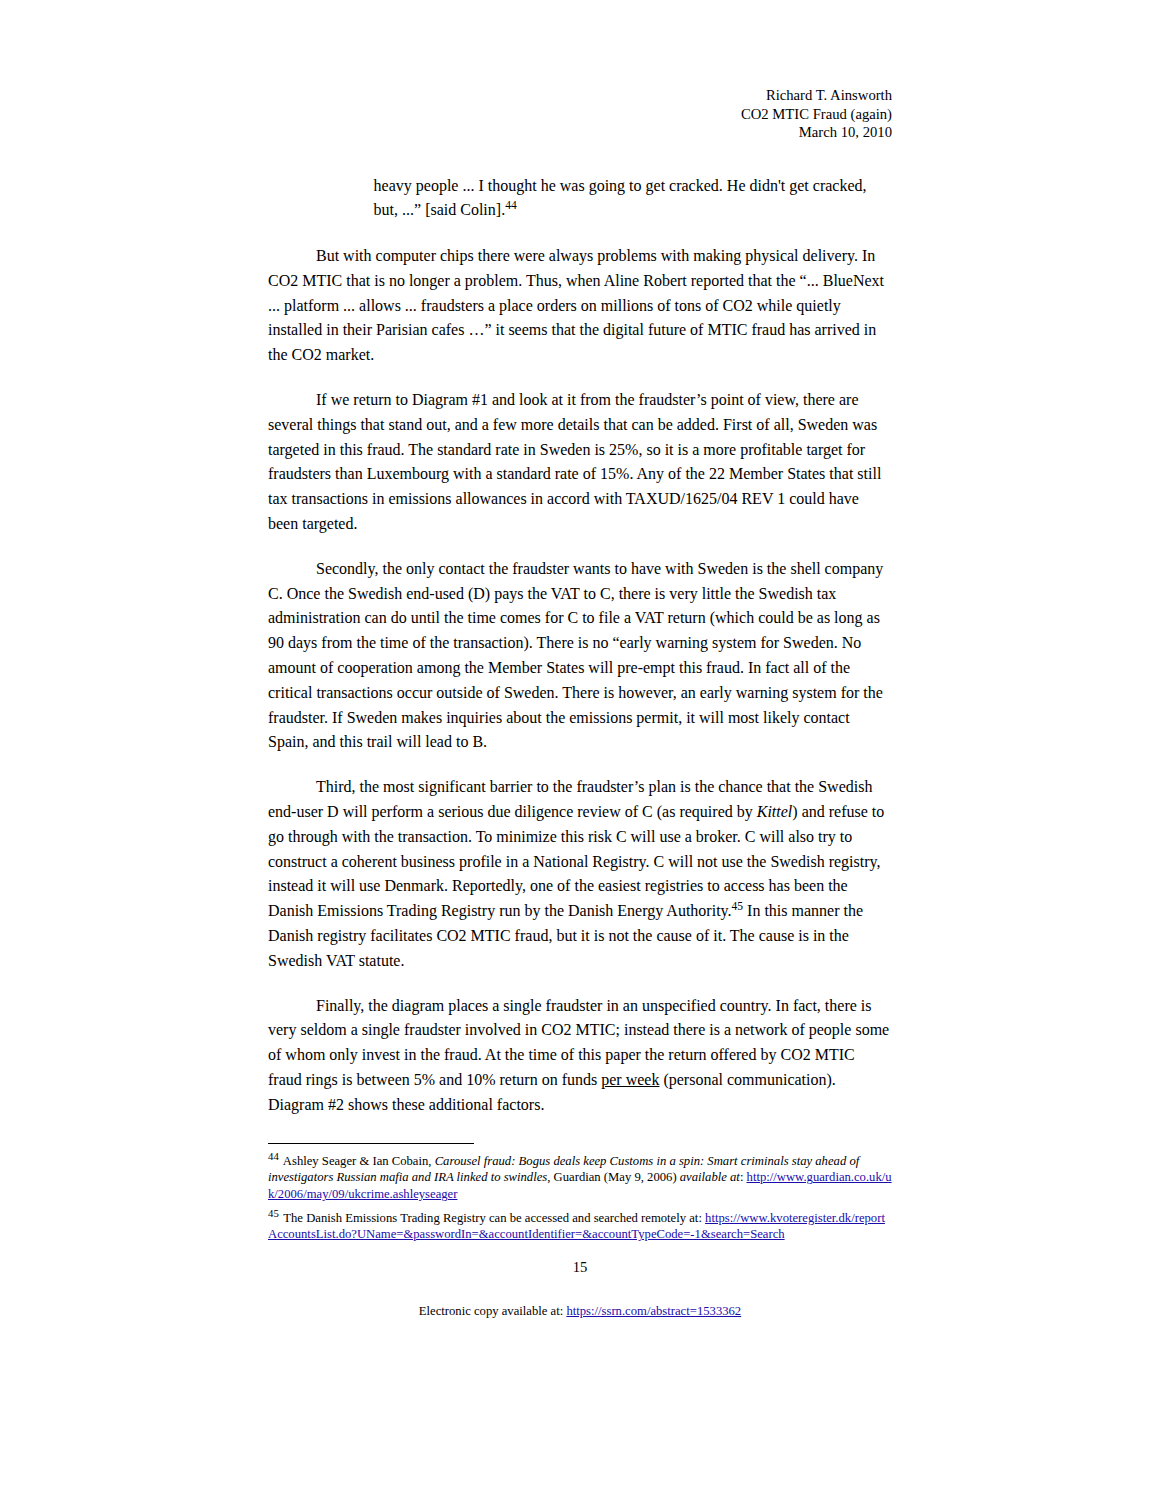Richard T. Ainsworth
CO2 MTIC Fraud (again)
March 10, 2010
heavy people ... I thought he was going to get cracked. He didn't get cracked, but, ...” [said Colin].44
But with computer chips there were always problems with making physical delivery. In CO2 MTIC that is no longer a problem. Thus, when Aline Robert reported that the “... BlueNext ... platform ... allows ... fraudsters a place orders on millions of tons of CO2 while quietly installed in their Parisian cafes …” it seems that the digital future of MTIC fraud has arrived in the CO2 market.
If we return to Diagram #1 and look at it from the fraudster’s point of view, there are several things that stand out, and a few more details that can be added. First of all, Sweden was targeted in this fraud. The standard rate in Sweden is 25%, so it is a more profitable target for fraudsters than Luxembourg with a standard rate of 15%. Any of the 22 Member States that still tax transactions in emissions allowances in accord with TAXUD/1625/04 REV 1 could have been targeted.
Secondly, the only contact the fraudster wants to have with Sweden is the shell company C. Once the Swedish end-used (D) pays the VAT to C, there is very little the Swedish tax administration can do until the time comes for C to file a VAT return (which could be as long as 90 days from the time of the transaction). There is no “early warning system for Sweden. No amount of cooperation among the Member States will pre-empt this fraud. In fact all of the critical transactions occur outside of Sweden. There is however, an early warning system for the fraudster. If Sweden makes inquiries about the emissions permit, it will most likely contact Spain, and this trail will lead to B.
Third, the most significant barrier to the fraudster’s plan is the chance that the Swedish end-user D will perform a serious due diligence review of C (as required by Kittel) and refuse to go through with the transaction. To minimize this risk C will use a broker. C will also try to construct a coherent business profile in a National Registry. C will not use the Swedish registry, instead it will use Denmark. Reportedly, one of the easiest registries to access has been the Danish Emissions Trading Registry run by the Danish Energy Authority.45 In this manner the Danish registry facilitates CO2 MTIC fraud, but it is not the cause of it. The cause is in the Swedish VAT statute.
Finally, the diagram places a single fraudster in an unspecified country. In fact, there is very seldom a single fraudster involved in CO2 MTIC; instead there is a network of people some of whom only invest in the fraud. At the time of this paper the return offered by CO2 MTIC fraud rings is between 5% and 10% return on funds per week (personal communication). Diagram #2 shows these additional factors.
44 Ashley Seager & Ian Cobain, Carousel fraud: Bogus deals keep Customs in a spin: Smart criminals stay ahead of investigators Russian mafia and IRA linked to swindles, Guardian (May 9, 2006) available at: http://www.guardian.co.uk/uk/2006/may/09/ukcrime.ashleyseager
45 The Danish Emissions Trading Registry can be accessed and searched remotely at: https://www.kvoteregister.dk/reportAccountsList.do?UName=&passwordIn=&accountIdentifier=&accountTypeCode=-1&search=Search
15
Electronic copy available at: https://ssrn.com/abstract=1533362